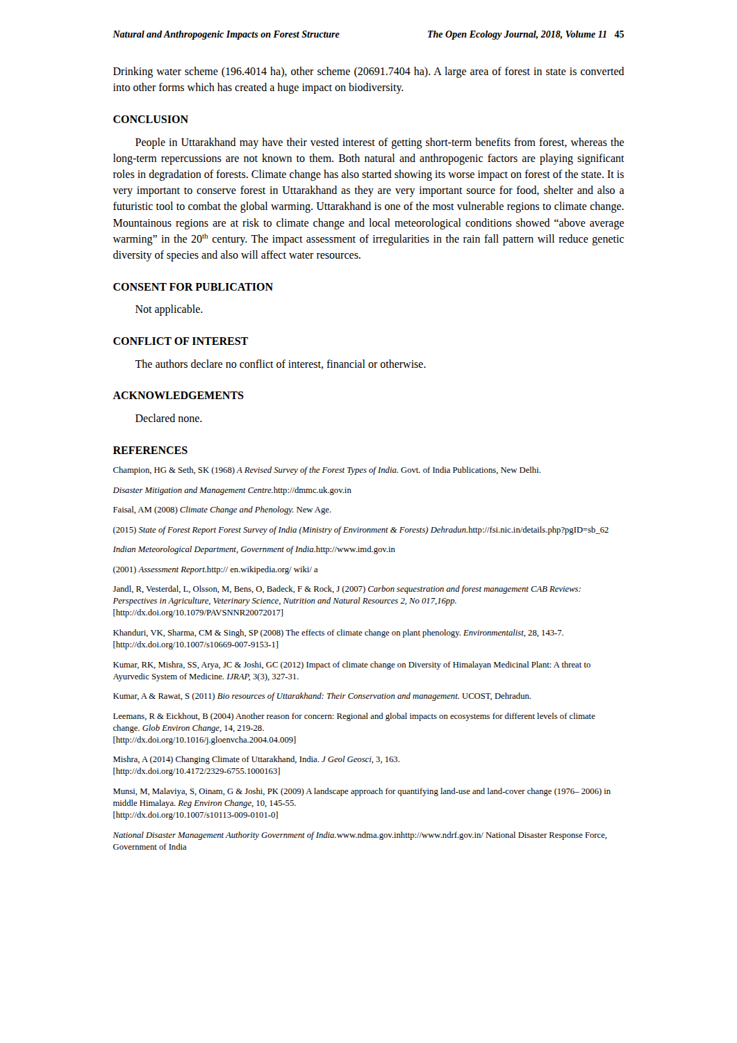Natural and Anthropogenic Impacts on Forest Structure The Open Ecology Journal, 2018, Volume 11 45
Drinking water scheme (196.4014 ha), other scheme (20691.7404 ha). A large area of forest in state is converted into other forms which has created a huge impact on biodiversity.
Conclusion
People in Uttarakhand may have their vested interest of getting short-term benefits from forest, whereas the long-term repercussions are not known to them. Both natural and anthropogenic factors are playing significant roles in degradation of forests. Climate change has also started showing its worse impact on forest of the state. It is very important to conserve forest in Uttarakhand as they are very important source for food, shelter and also a futuristic tool to combat the global warming. Uttarakhand is one of the most vulnerable regions to climate change. Mountainous regions are at risk to climate change and local meteorological conditions showed “above average warming” in the 20th century. The impact assessment of irregularities in the rain fall pattern will reduce genetic diversity of species and also will affect water resources.
Consent for Publication
Not applicable.
Conflict of Interest
The authors declare no conflict of interest, financial or otherwise.
Acknowledgements
Declared none.
References
Champion, HG & Seth, SK (1968) A Revised Survey of the Forest Types of India. Govt. of India Publications, New Delhi.
Disaster Mitigation and Management Centre. http://dmmc.uk.gov.in
Faisal, AM (2008) Climate Change and Phenology. New Age.
(2015) State of Forest Report Forest Survey of India (Ministry of Environment & Forests) Dehradun. http://fsi.nic.in/details.php?pgID=sb_62
Indian Meteorological Department, Government of India. http://www.imd.gov.in
(2001) Assessment Report. http:// en.wikipedia.org/ wiki/ a
Jandl, R, Vesterdal, L, Olsson, M, Bens, O, Badeck, F & Rock, J (2007) Carbon sequestration and forest management CAB Reviews: Perspectives in Agriculture, Veterinary Science, Nutrition and Natural Resources 2, No 017,16pp.
[http://dx.doi.org/10.1079/PAVSNNR20072017]
Khanduri, VK, Sharma, CM & Singh, SP (2008) The effects of climate change on plant phenology. Environmentalist, 28, 143-7.
[http://dx.doi.org/10.1007/s10669-007-9153-1]
Kumar, RK, Mishra, SS, Arya, JC & Joshi, GC (2012) Impact of climate change on Diversity of Himalayan Medicinal Plant: A threat to Ayurvedic System of Medicine. IJRAP, 3(3), 327-31.
Kumar, A & Rawat, S (2011) Bio resources of Uttarakhand: Their Conservation and management. UCOST, Dehradun.
Leemans, R & Eickhout, B (2004) Another reason for concern: Regional and global impacts on ecosystems for different levels of climate change. Glob Environ Change, 14, 219-28.
[http://dx.doi.org/10.1016/j.gloenvcha.2004.04.009]
Mishra, A (2014) Changing Climate of Uttarakhand, India. J Geol Geosci, 3, 163.
[http://dx.doi.org/10.4172/2329-6755.1000163]
Munsi, M, Malaviya, S, Oinam, G & Joshi, PK (2009) A landscape approach for quantifying land-use and land-cover change (1976– 2006) in middle Himalaya. Reg Environ Change, 10, 145-55.
[http://dx.doi.org/10.1007/s10113-009-0101-0]
National Disaster Management Authority Government of India. www.ndma.gov.inhttp://www.ndrf.gov.in/ National Disaster Response Force, Government of India